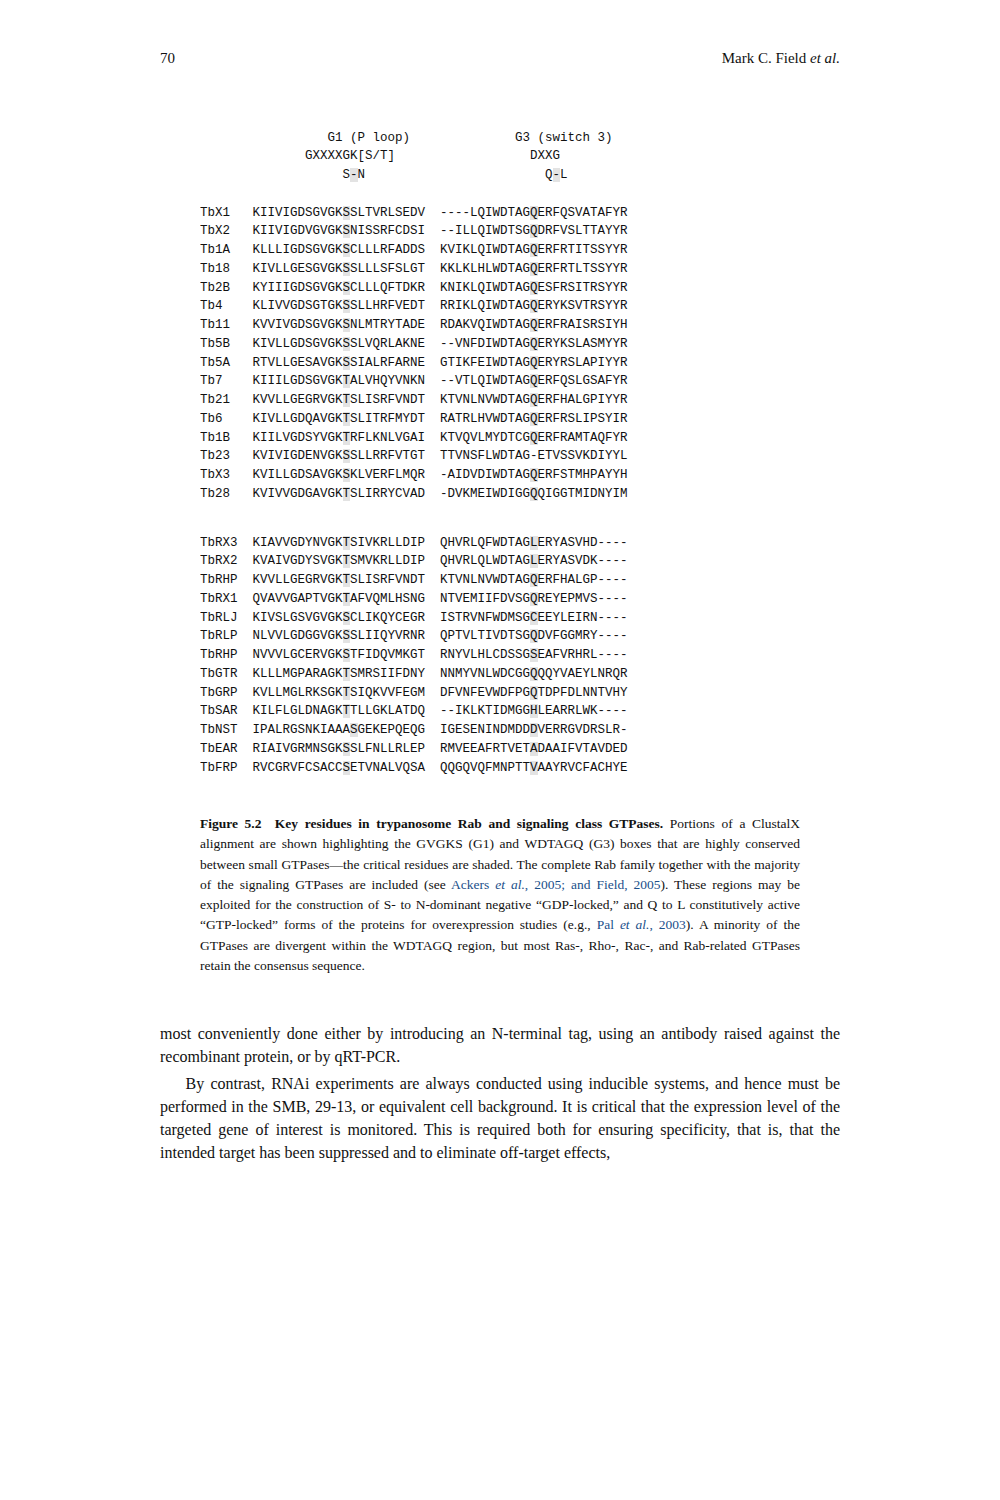70 Mark C. Field et al.
G1 (P loop) G3 (switch 3) GXXXXGK[S/T] DXXG S-N Q-L TbX1 KIIVIGDSGVGKSSLTVRLSEDV ----LQIWDTAGQERFQSVATAFYR TbX2 KIIVIGDVGVGKSNISSRFCDSI --ILLQIWDTSGQDRFVSLTTAYYR Tb1A KLLLIGDSGVGKSCLLLRFADDS KVIKLQIWDTAGQERFRTITSSYYR Tb18 KIVLLGESGVGKSSLLLSFSLGT KKLKLHLWDTAGQERFRTLTSSYYR Tb2B KYIIIGDSGVGKSCLLLQFTDKR KNIKLQIWDTAGQESFRSITRSYYR Tb4 KLIVVGDSGTGKSSLLHRFVEDT RRIKLQIWDTAGQERYKSVTRSYYR Tb11 KVVIVGDSGVGKSNLMTRYTADE RDAKVQIWDTAGQERFRAISRSIYH Tb5B KIVLLGDSGVGKSSLVQRLAKNE --VNFDIWDTAGQERYKSLASMYYR Tb5A RTVLLGESAVGKSSIALRFARNE GTIKFEIWDTAGQERYRSLAPIYYR Tb7 KIIILGDSGVGKTALVHQYVNKN --VTLQIWDTAGQERFQSLGSAFYR Tb21 KVVLLGEGRVGKTSLISRFVNDT KTVNLNVWDTAGQERFHALGPIYYR Tb6 KIVLLGDQAVGKTSLITRFMYDT RATRLHVWDTAGQERFRSLIPSYIR Tb1B KIILVGDSYVGKTRFLKNLVGAI KTVQVLMYDTCGQERFRAMTAQFYR Tb23 KVIVIGDENVGKSSLLRRFVTGT TTVNSFLWDTAG-ETVSSVKDIYYL TbX3 KVILLGDSAVGKSKLVERFLMQR -AIDVDIWDTAGQERFSTMHPAYYH Tb28 KVIVVGDGAVGKTSLIRRYCVAD -DVKMEIWDIGGQQIGGTMIDNYIM TbRX3 KIAVVGDYNVGKTSIVKRLLDIP QHVRLQFWDTAGLERYASVHD---- TbRX2 KVAIVGDYSVGKTSMVKRLLDIP QHVRLQLWDTAGLERYASVDK---- TbRHP KVVLLGEGRVGKTSLISRFVNDT KTVNLNVWDTAGQERFHALGP---- TbRX1 QVAVVGAPTVGKTAFVQMLHSNG NTVEMIIFDVSGQREYEPMVS---- TbRLJ KIVSLGSVGVGKSCLIKQYCEGR ISTRVNFWDMSGCEEYLEIRN---- TbRLP NLVVLGDGGVGKSSLIIQYVRNR QPTVLTIVDTSGQDVFGGMRY---- TbRHP NVVVLGCERVGKSTFIDQVMKGT RNYVLHLCDSSGSEAFVRHRL---- TbGTR KLLLMGPARAGKTSMRSIIFDNY NNMYVNLWDCGGQQQYVAEYLNRQR TbGRP KVLLMGLRKSGKTSIQKVVFEGM DFVNFEVWDFPGQTDPFDLNNTVHY TbSAR KILFLGLDNAGKTTLLGKLATDQ --IKLKTIDMGGHLEARRLWK---- TbNST IPALRGSNKIAAASGEKEPQEQG IGESENINDMDDDVERRGVDRSLR- TbEAR RIAIVGRMNSGKSSLFNLLRLEP RMVEEAFRTVETADAAIFVTAVDED TbFRP RVCGRVFCSACCSETVNALVQSA QQGQVQFMNPTTVAAYRVCFACHYE
Figure 5.2 Key residues in trypanosome Rab and signaling class GTPases. Portions of a ClustalX alignment are shown highlighting the GVGKS (G1) and WDTAGQ (G3) boxes that are highly conserved between small GTPases—the critical residues are shaded. The complete Rab family together with the majority of the signaling GTPases are included (see Ackers et al., 2005; and Field, 2005). These regions may be exploited for the construction of S- to N-dominant negative “GDP-locked,” and Q to L constitutively active “GTP-locked” forms of the proteins for overexpression studies (e.g., Pal et al., 2003). A minority of the GTPases are divergent within the WDTAGQ region, but most Ras-, Rho-, Rac-, and Rab-related GTPases retain the consensus sequence.
most conveniently done either by introducing an N-terminal tag, using an antibody raised against the recombinant protein, or by qRT-PCR.
By contrast, RNAi experiments are always conducted using inducible systems, and hence must be performed in the SMB, 29-13, or equivalent cell background. It is critical that the expression level of the targeted gene of interest is monitored. This is required both for ensuring specificity, that is, that the intended target has been suppressed and to eliminate off-target effects,